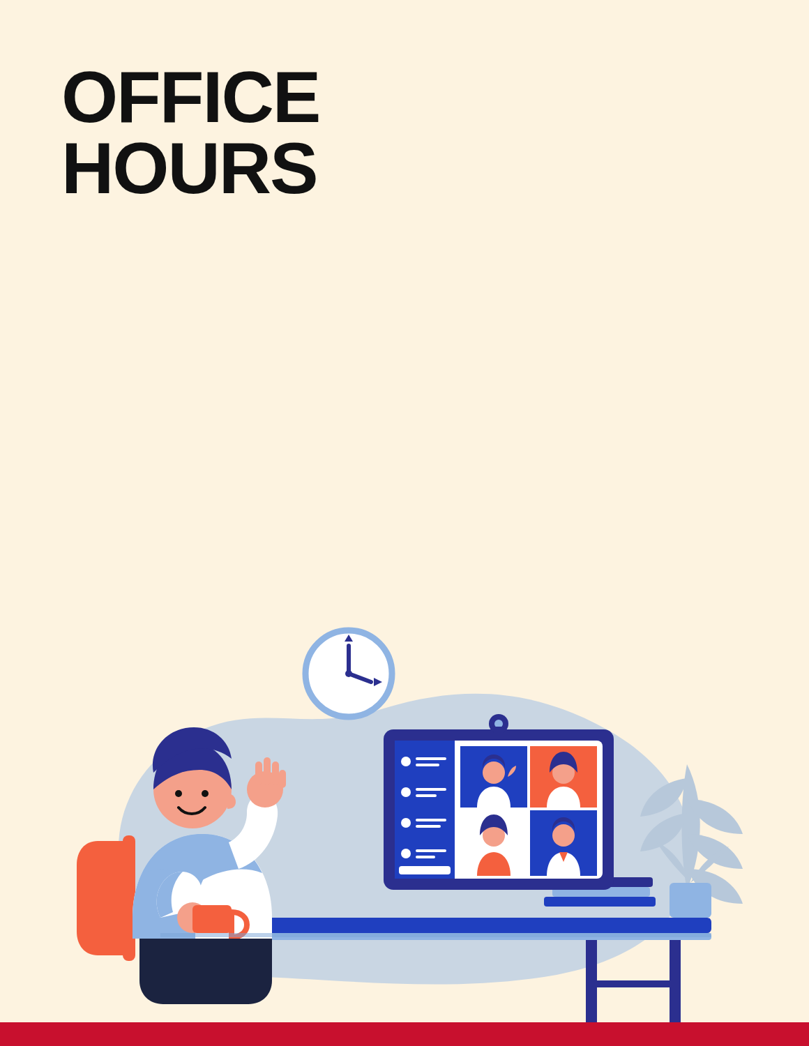Office Hours
Illustration of a person on a video call A seated person with dark blue hair waves at a desktop monitor showing a four-person video conference grid. A wall clock, a plant, books and a coffee mug are nearby.